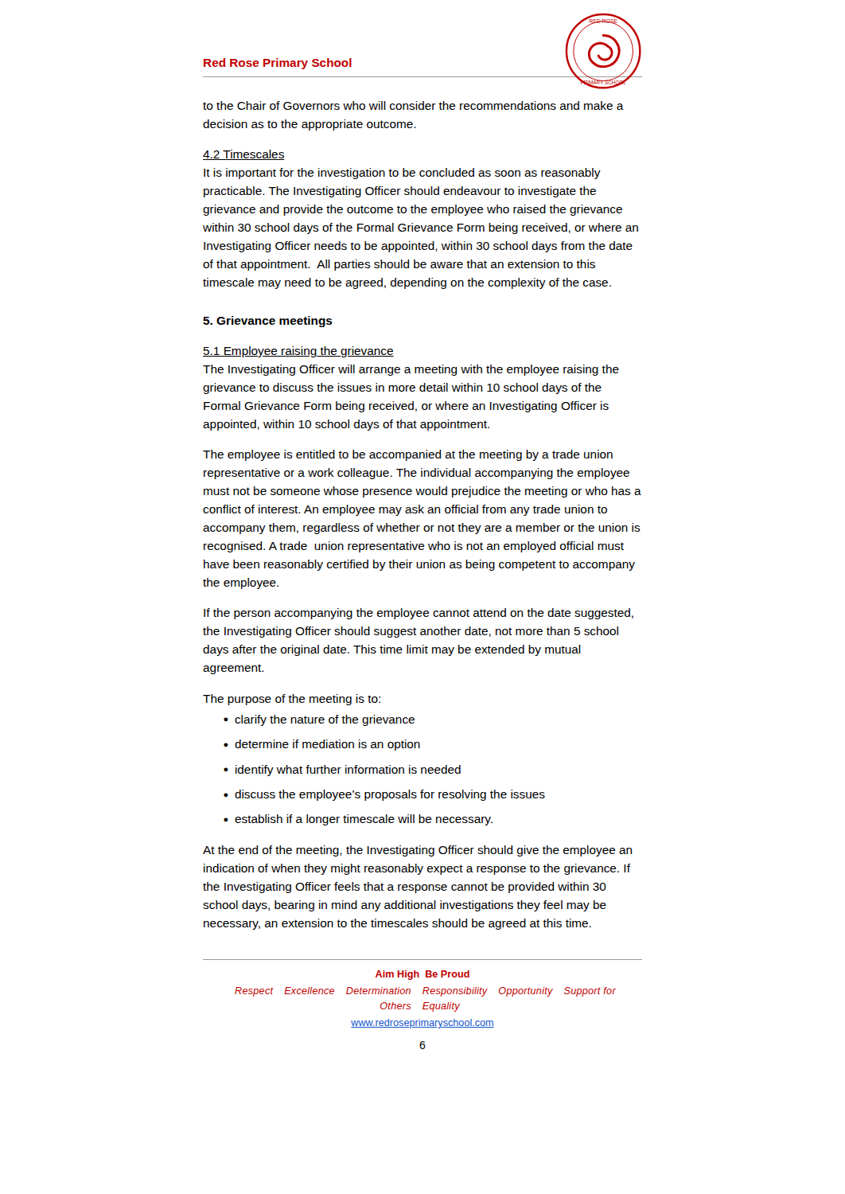Red Rose Primary School
RED ROSE PRIMARY SCHOOL
to the Chair of Governors who will consider the recommendations and make a decision as to the appropriate outcome.
4.2 Timescales
It is important for the investigation to be concluded as soon as reasonably practicable. The Investigating Officer should endeavour to investigate the grievance and provide the outcome to the employee who raised the grievance within 30 school days of the Formal Grievance Form being received, or where an Investigating Officer needs to be appointed, within 30 school days from the date of that appointment. All parties should be aware that an extension to this timescale may need to be agreed, depending on the complexity of the case.
5. Grievance meetings
5.1 Employee raising the grievance
The Investigating Officer will arrange a meeting with the employee raising the grievance to discuss the issues in more detail within 10 school days of the Formal Grievance Form being received, or where an Investigating Officer is appointed, within 10 school days of that appointment.
The employee is entitled to be accompanied at the meeting by a trade union representative or a work colleague. The individual accompanying the employee must not be someone whose presence would prejudice the meeting or who has a conflict of interest. An employee may ask an official from any trade union to accompany them, regardless of whether or not they are a member or the union is recognised. A trade union representative who is not an employed official must have been reasonably certified by their union as being competent to accompany the employee.
If the person accompanying the employee cannot attend on the date suggested, the Investigating Officer should suggest another date, not more than 5 school days after the original date. This time limit may be extended by mutual agreement.
The purpose of the meeting is to:
clarify the nature of the grievance
determine if mediation is an option
identify what further information is needed
discuss the employee’s proposals for resolving the issues
establish if a longer timescale will be necessary.
At the end of the meeting, the Investigating Officer should give the employee an indication of when they might reasonably expect a response to the grievance. If the Investigating Officer feels that a response cannot be provided within 30 school days, bearing in mind any additional investigations they feel may be necessary, an extension to the timescales should be agreed at this time.
Aim High Be Proud
Respect Excellence Determination Responsibility Opportunity Support for Others Equality
www.redroseprimaryschool.com
6